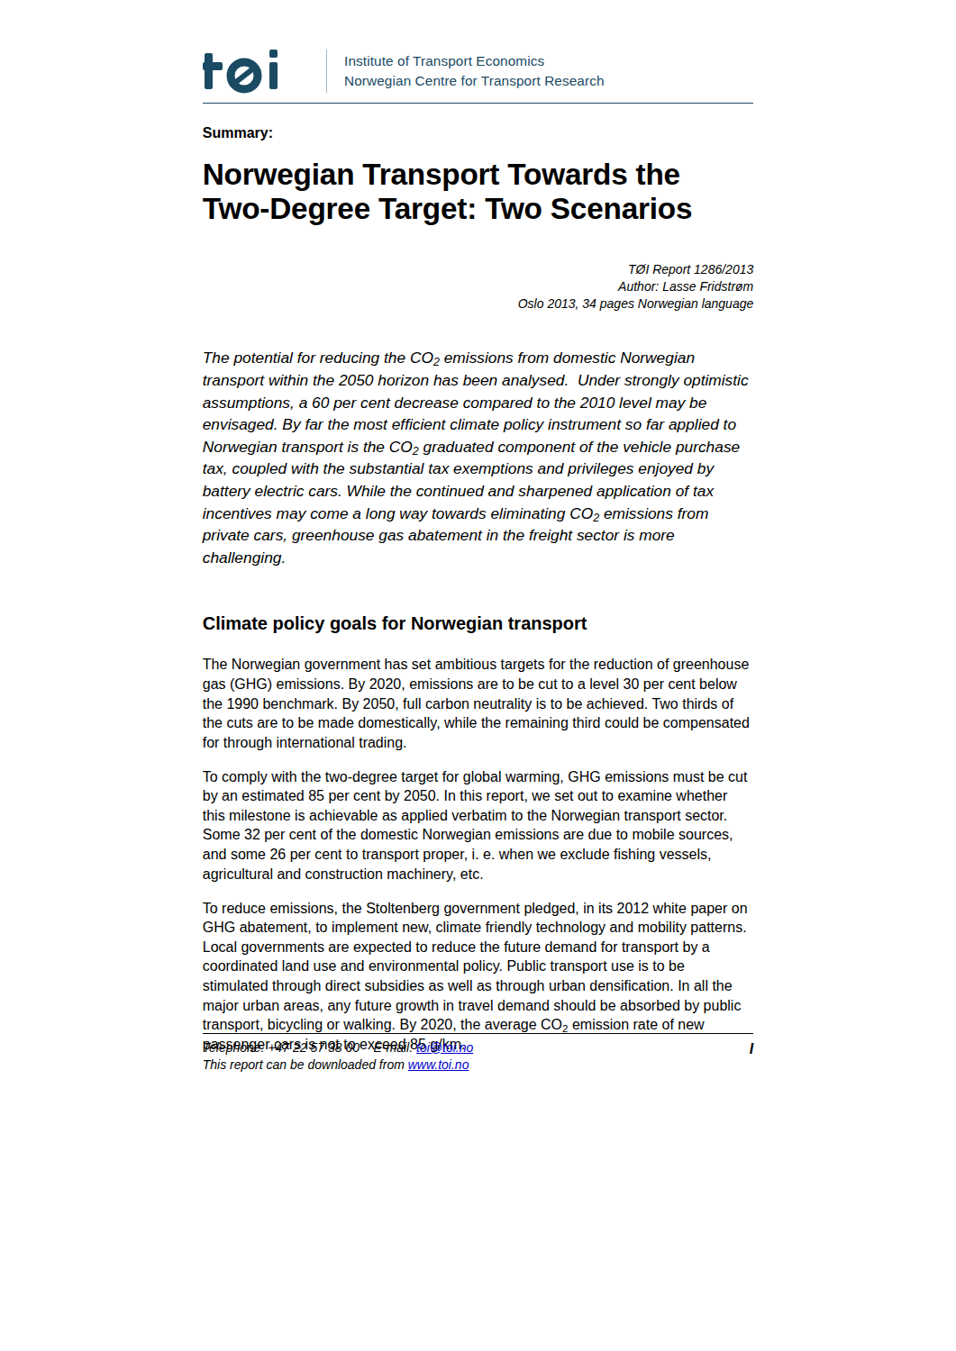Institute of Transport Economics Norwegian Centre for Transport Research
Summary:
Norwegian Transport Towards the
Two-Degree Target: Two Scenarios
TØI Report 1286/2013
Author: Lasse Fridstrøm
Oslo 2013, 34 pages Norwegian language
The potential for reducing the CO2 emissions from domestic Norwegian transport within the 2050 horizon has been analysed. Under strongly optimistic assumptions, a 60 per cent decrease compared to the 2010 level may be envisaged. By far the most efficient climate policy instrument so far applied to Norwegian transport is the CO2 graduated component of the vehicle purchase tax, coupled with the substantial tax exemptions and privileges enjoyed by battery electric cars. While the continued and sharpened application of tax incentives may come a long way towards eliminating CO2 emissions from private cars, greenhouse gas abatement in the freight sector is more challenging.
Climate policy goals for Norwegian transport
The Norwegian government has set ambitious targets for the reduction of greenhouse gas (GHG) emissions. By 2020, emissions are to be cut to a level 30 per cent below the 1990 benchmark. By 2050, full carbon neutrality is to be achieved. Two thirds of the cuts are to be made domestically, while the remaining third could be compensated for through international trading.
To comply with the two-degree target for global warming, GHG emissions must be cut by an estimated 85 per cent by 2050. In this report, we set out to examine whether this milestone is achievable as applied verbatim to the Norwegian transport sector. Some 32 per cent of the domestic Norwegian emissions are due to mobile sources, and some 26 per cent to transport proper, i. e. when we exclude fishing vessels, agricultural and construction machinery, etc.
To reduce emissions, the Stoltenberg government pledged, in its 2012 white paper on GHG abatement, to implement new, climate friendly technology and mobility patterns. Local governments are expected to reduce the future demand for transport by a coordinated land use and environmental policy. Public transport use is to be stimulated through direct subsidies as well as through urban densification. In all the major urban areas, any future growth in travel demand should be absorbed by public transport, bicycling or walking. By 2020, the average CO2 emission rate of new passenger cars is not to exceed 85 g/km.
Telephone: +47 22 57 38 00 E-mail: toi@toi.no
This report can be downloaded from www.toi.no
I